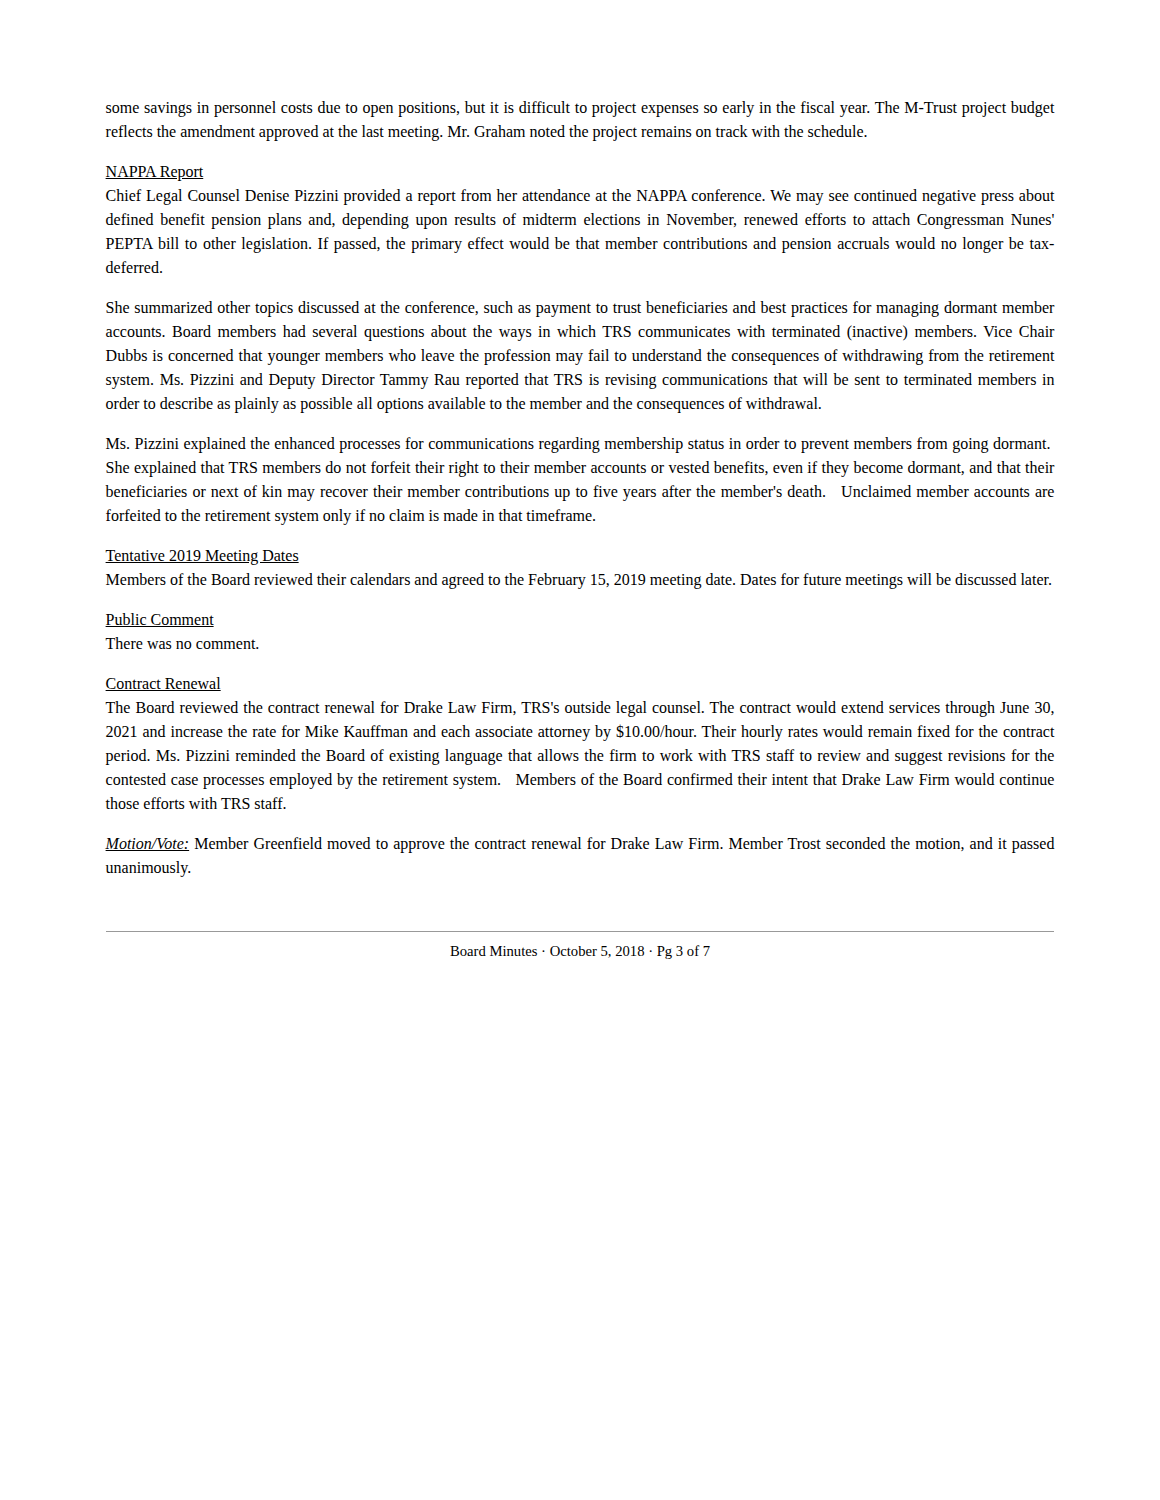some savings in personnel costs due to open positions, but it is difficult to project expenses so early in the fiscal year. The M-Trust project budget reflects the amendment approved at the last meeting. Mr. Graham noted the project remains on track with the schedule.
NAPPA Report
Chief Legal Counsel Denise Pizzini provided a report from her attendance at the NAPPA conference. We may see continued negative press about defined benefit pension plans and, depending upon results of midterm elections in November, renewed efforts to attach Congressman Nunes' PEPTA bill to other legislation. If passed, the primary effect would be that member contributions and pension accruals would no longer be tax-deferred.
She summarized other topics discussed at the conference, such as payment to trust beneficiaries and best practices for managing dormant member accounts. Board members had several questions about the ways in which TRS communicates with terminated (inactive) members. Vice Chair Dubbs is concerned that younger members who leave the profession may fail to understand the consequences of withdrawing from the retirement system. Ms. Pizzini and Deputy Director Tammy Rau reported that TRS is revising communications that will be sent to terminated members in order to describe as plainly as possible all options available to the member and the consequences of withdrawal.
Ms. Pizzini explained the enhanced processes for communications regarding membership status in order to prevent members from going dormant. She explained that TRS members do not forfeit their right to their member accounts or vested benefits, even if they become dormant, and that their beneficiaries or next of kin may recover their member contributions up to five years after the member's death. Unclaimed member accounts are forfeited to the retirement system only if no claim is made in that timeframe.
Tentative 2019 Meeting Dates
Members of the Board reviewed their calendars and agreed to the February 15, 2019 meeting date. Dates for future meetings will be discussed later.
Public Comment
There was no comment.
Contract Renewal
The Board reviewed the contract renewal for Drake Law Firm, TRS's outside legal counsel. The contract would extend services through June 30, 2021 and increase the rate for Mike Kauffman and each associate attorney by $10.00/hour. Their hourly rates would remain fixed for the contract period. Ms. Pizzini reminded the Board of existing language that allows the firm to work with TRS staff to review and suggest revisions for the contested case processes employed by the retirement system. Members of the Board confirmed their intent that Drake Law Firm would continue those efforts with TRS staff.
Motion/Vote: Member Greenfield moved to approve the contract renewal for Drake Law Firm. Member Trost seconded the motion, and it passed unanimously.
Board Minutes · October 5, 2018 · Pg 3 of 7